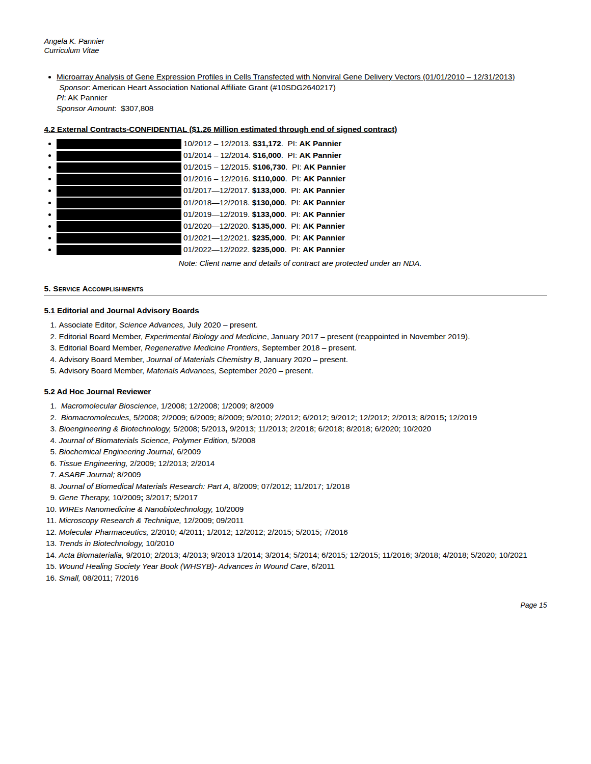Angela K. Pannier
Curriculum Vitae
Microarray Analysis of Gene Expression Profiles in Cells Transfected with Nonviral Gene Delivery Vectors (01/01/2010 – 12/31/2013)
Sponsor: American Heart Association National Affiliate Grant (#10SDG2640217)
PI: AK Pannier
Sponsor Amount: $307,808
4.2 External Contracts-CONFIDENTIAL ($1.26 Million estimated through end of signed contract)
10/2012 – 12/2013. $31,172. PI: AK Pannier
01/2014 – 12/2014. $16,000. PI: AK Pannier
01/2015 – 12/2015. $106,730. PI: AK Pannier
01/2016 – 12/2016. $110,000. PI: AK Pannier
01/2017—12/2017. $133,000. PI: AK Pannier
01/2018—12/2018. $130,000. PI: AK Pannier
01/2019—12/2019. $133,000. PI: AK Pannier
01/2020—12/2020. $135,000. PI: AK Pannier
01/2021—12/2021. $235,000. PI: AK Pannier
01/2022—12/2022. $235,000. PI: AK Pannier
Note: Client name and details of contract are protected under an NDA.
5. Service Accomplishments
5.1 Editorial and Journal Advisory Boards
Associate Editor, Science Advances, July 2020 – present.
Editorial Board Member, Experimental Biology and Medicine, January 2017 – present (reappointed in November 2019).
Editorial Board Member, Regenerative Medicine Frontiers, September 2018 – present.
Advisory Board Member, Journal of Materials Chemistry B, January 2020 – present.
Advisory Board Member, Materials Advances, September 2020 – present.
5.2 Ad Hoc Journal Reviewer
Macromolecular Bioscience, 1/2008; 12/2008; 1/2009; 8/2009
Biomacromolecules, 5/2008; 2/2009; 6/2009; 8/2009; 9/2010; 2/2012; 6/2012; 9/2012; 12/2012; 2/2013; 8/2015; 12/2019
Bioengineering & Biotechnology, 5/2008; 5/2013, 9/2013; 11/2013; 2/2018; 6/2018; 8/2018; 6/2020; 10/2020
Journal of Biomaterials Science, Polymer Edition, 5/2008
Biochemical Engineering Journal, 6/2009
Tissue Engineering, 2/2009; 12/2013; 2/2014
ASABE Journal; 8/2009
Journal of Biomedical Materials Research: Part A, 8/2009; 07/2012; 11/2017; 1/2018
Gene Therapy, 10/2009; 3/2017; 5/2017
WIREs Nanomedicine & Nanobiotechnology, 10/2009
Microscopy Research & Technique, 12/2009; 09/2011
Molecular Pharmaceutics, 2/2010; 4/2011; 1/2012; 12/2012; 2/2015; 5/2015; 7/2016
Trends in Biotechnology, 10/2010
Acta Biomaterialia, 9/2010; 2/2013; 4/2013; 9/2013 1/2014; 3/2014; 5/2014; 6/2015; 12/2015; 11/2016; 3/2018; 4/2018; 5/2020; 10/2021
Wound Healing Society Year Book (WHSYB)- Advances in Wound Care, 6/2011
Small, 08/2011; 7/2016
Page 15